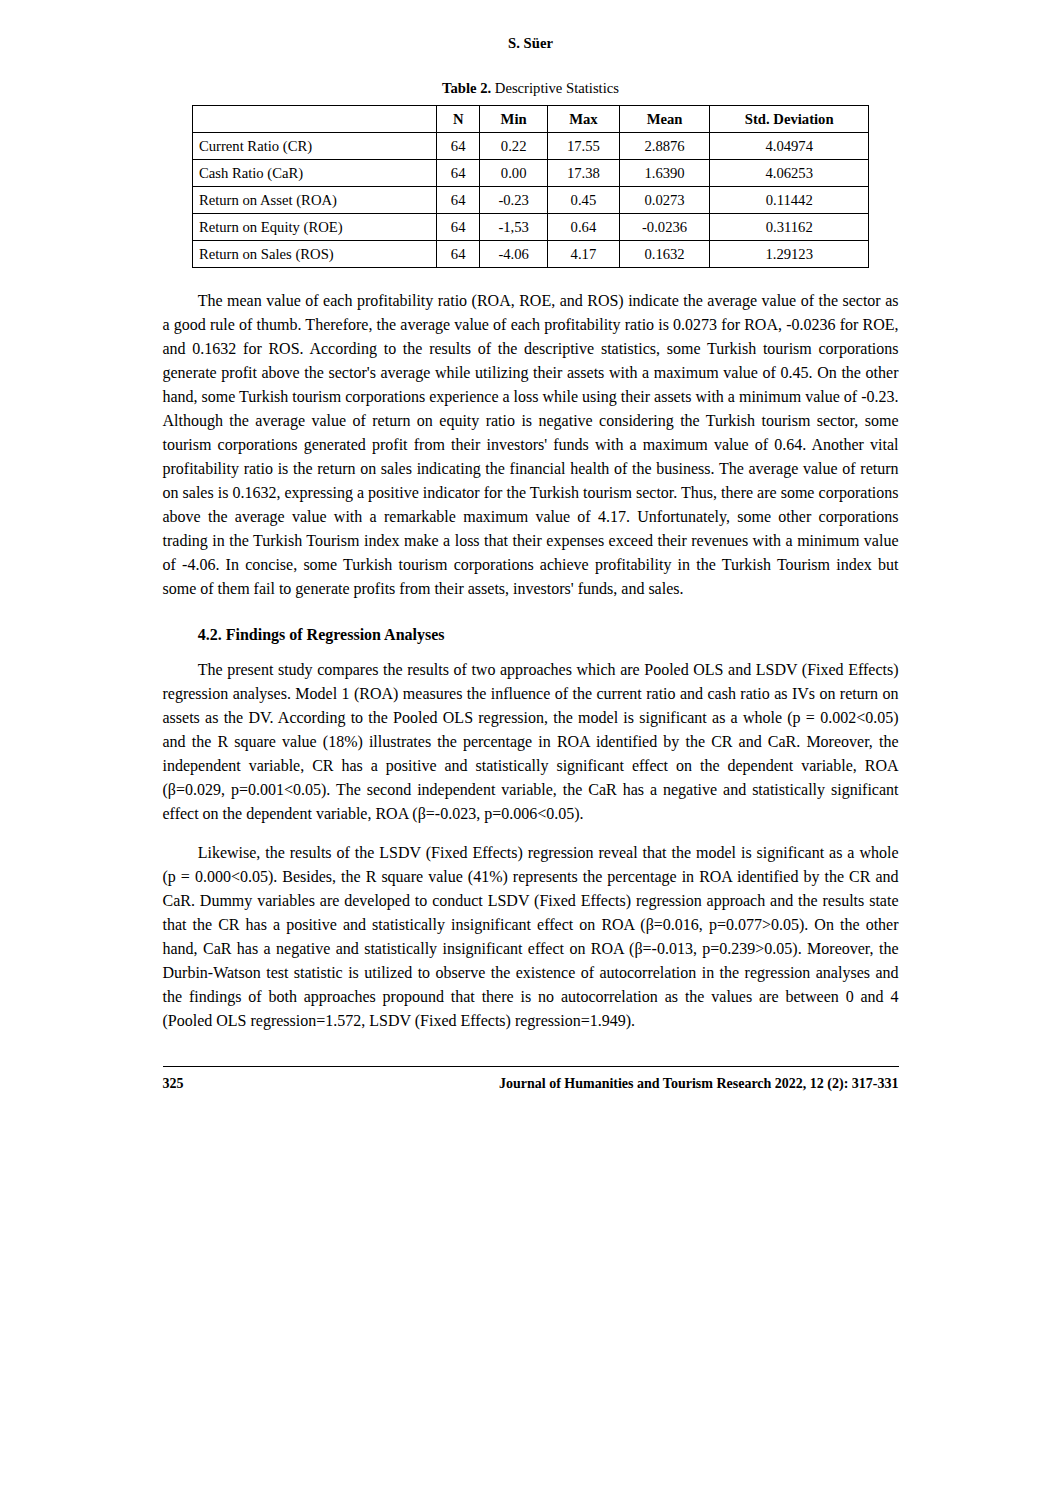S. Süer
Table 2. Descriptive Statistics
| | N | Min | Max | Mean | Std. Deviation |
| --- | --- | --- | --- | --- | --- |
| Current Ratio (CR) | 64 | 0.22 | 17.55 | 2.8876 | 4.04974 |
| Cash Ratio (CaR) | 64 | 0.00 | 17.38 | 1.6390 | 4.06253 |
| Return on Asset (ROA) | 64 | -0.23 | 0.45 | 0.0273 | 0.11442 |
| Return on Equity (ROE) | 64 | -1,53 | 0.64 | -0.0236 | 0.31162 |
| Return on Sales (ROS) | 64 | -4.06 | 4.17 | 0.1632 | 1.29123 |
The mean value of each profitability ratio (ROA, ROE, and ROS) indicate the average value of the sector as a good rule of thumb. Therefore, the average value of each profitability ratio is 0.0273 for ROA, -0.0236 for ROE, and 0.1632 for ROS. According to the results of the descriptive statistics, some Turkish tourism corporations generate profit above the sector's average while utilizing their assets with a maximum value of 0.45. On the other hand, some Turkish tourism corporations experience a loss while using their assets with a minimum value of -0.23. Although the average value of return on equity ratio is negative considering the Turkish tourism sector, some tourism corporations generated profit from their investors' funds with a maximum value of 0.64. Another vital profitability ratio is the return on sales indicating the financial health of the business. The average value of return on sales is 0.1632, expressing a positive indicator for the Turkish tourism sector. Thus, there are some corporations above the average value with a remarkable maximum value of 4.17. Unfortunately, some other corporations trading in the Turkish Tourism index make a loss that their expenses exceed their revenues with a minimum value of -4.06. In concise, some Turkish tourism corporations achieve profitability in the Turkish Tourism index but some of them fail to generate profits from their assets, investors' funds, and sales.
4.2. Findings of Regression Analyses
The present study compares the results of two approaches which are Pooled OLS and LSDV (Fixed Effects) regression analyses. Model 1 (ROA) measures the influence of the current ratio and cash ratio as IVs on return on assets as the DV. According to the Pooled OLS regression, the model is significant as a whole (p = 0.002<0.05) and the R square value (18%) illustrates the percentage in ROA identified by the CR and CaR. Moreover, the independent variable, CR has a positive and statistically significant effect on the dependent variable, ROA (β=0.029, p=0.001<0.05). The second independent variable, the CaR has a negative and statistically significant effect on the dependent variable, ROA (β=-0.023, p=0.006<0.05).
Likewise, the results of the LSDV (Fixed Effects) regression reveal that the model is significant as a whole (p = 0.000<0.05). Besides, the R square value (41%) represents the percentage in ROA identified by the CR and CaR. Dummy variables are developed to conduct LSDV (Fixed Effects) regression approach and the results state that the CR has a positive and statistically insignificant effect on ROA (β=0.016, p=0.077>0.05). On the other hand, CaR has a negative and statistically insignificant effect on ROA (β=-0.013, p=0.239>0.05). Moreover, the Durbin-Watson test statistic is utilized to observe the existence of autocorrelation in the regression analyses and the findings of both approaches propound that there is no autocorrelation as the values are between 0 and 4 (Pooled OLS regression=1.572, LSDV (Fixed Effects) regression=1.949).
325 Journal of Humanities and Tourism Research 2022, 12 (2): 317-331